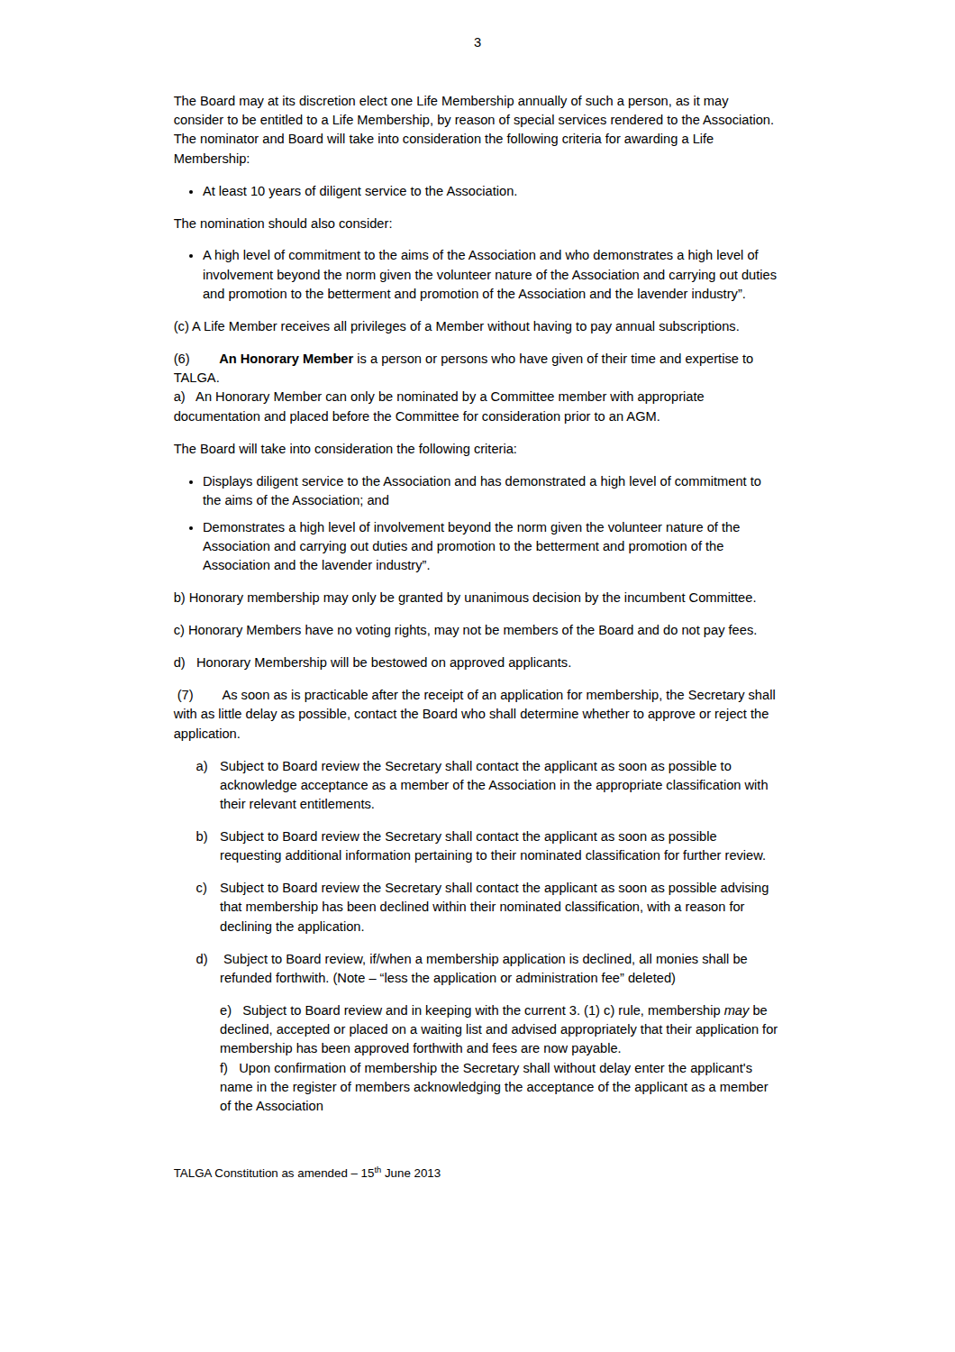3
The Board may at its discretion elect one Life Membership annually of such a person, as it may consider to be entitled to a Life Membership, by reason of special services rendered to the Association. The nominator and Board will take into consideration the following criteria for awarding a Life Membership:
At least 10 years of diligent service to the Association.
The nomination should also consider:
A high level of commitment to the aims of the Association and who demonstrates a high level of involvement beyond the norm given the volunteer nature of the Association and carrying out duties and promotion to the betterment and promotion of the Association and the lavender industry”.
(c) A Life Member receives all privileges of a Member without having to pay annual subscriptions.
(6) An Honorary Member is a person or persons who have given of their time and expertise to TALGA.
a) An Honorary Member can only be nominated by a Committee member with appropriate documentation and placed before the Committee for consideration prior to an AGM.
The Board will take into consideration the following criteria:
Displays diligent service to the Association and has demonstrated a high level of commitment to the aims of the Association; and
Demonstrates a high level of involvement beyond the norm given the volunteer nature of the Association and carrying out duties and promotion to the betterment and promotion of the Association and the lavender industry”.
b) Honorary membership may only be granted by unanimous decision by the incumbent Committee.
c) Honorary Members have no voting rights, may not be members of the Board and do not pay fees.
d) Honorary Membership will be bestowed on approved applicants.
(7) As soon as is practicable after the receipt of an application for membership, the Secretary shall with as little delay as possible, contact the Board who shall determine whether to approve or reject the application.
a) Subject to Board review the Secretary shall contact the applicant as soon as possible to acknowledge acceptance as a member of the Association in the appropriate classification with their relevant entitlements.
b) Subject to Board review the Secretary shall contact the applicant as soon as possible requesting additional information pertaining to their nominated classification for further review.
c) Subject to Board review the Secretary shall contact the applicant as soon as possible advising that membership has been declined within their nominated classification, with a reason for declining the application.
d) Subject to Board review, if/when a membership application is declined, all monies shall be refunded forthwith. (Note – “less the application or administration fee” deleted)
e) Subject to Board review and in keeping with the current 3. (1) c) rule, membership may be declined, accepted or placed on a waiting list and advised appropriately that their application for membership has been approved forthwith and fees are now payable.
f) Upon confirmation of membership the Secretary shall without delay enter the applicant's name in the register of members acknowledging the acceptance of the applicant as a member of the Association
TALGA Constitution as amended – 15th June 2013